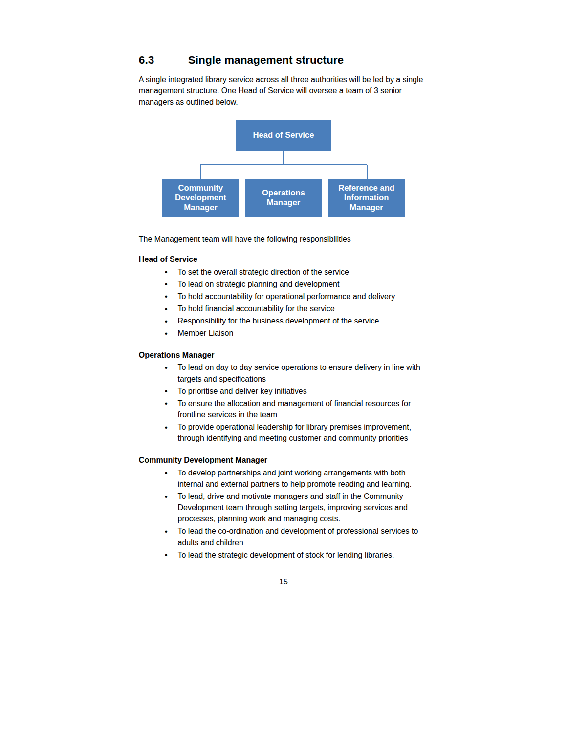6.3 Single management structure
A single integrated library service across all three authorities will be led by a single management structure. One Head of Service will oversee a team of 3 senior managers as outlined below.
Head of Service
| Community Development Manager | Operations Manager | Reference and Information Manager |
The Management team will have the following responsibilities
Head of Service
To set the overall strategic direction of the service
To lead on strategic planning and development
To hold accountability for operational performance and delivery
To hold financial accountability for the service
Responsibility for the business development of the service
Member Liaison
Operations Manager
To lead on day to day service operations to ensure delivery in line with targets and specifications
To prioritise and deliver key initiatives
To ensure the allocation and management of financial resources for frontline services in the team
To provide operational leadership for library premises improvement, through identifying and meeting customer and community priorities
Community Development Manager
To develop partnerships and joint working arrangements with both internal and external partners to help promote reading and learning.
To lead, drive and motivate managers and staff in the Community Development team through setting targets, improving services and processes, planning work and managing costs.
To lead the co-ordination and development of professional services to adults and children
To lead the strategic development of stock for lending libraries.
15